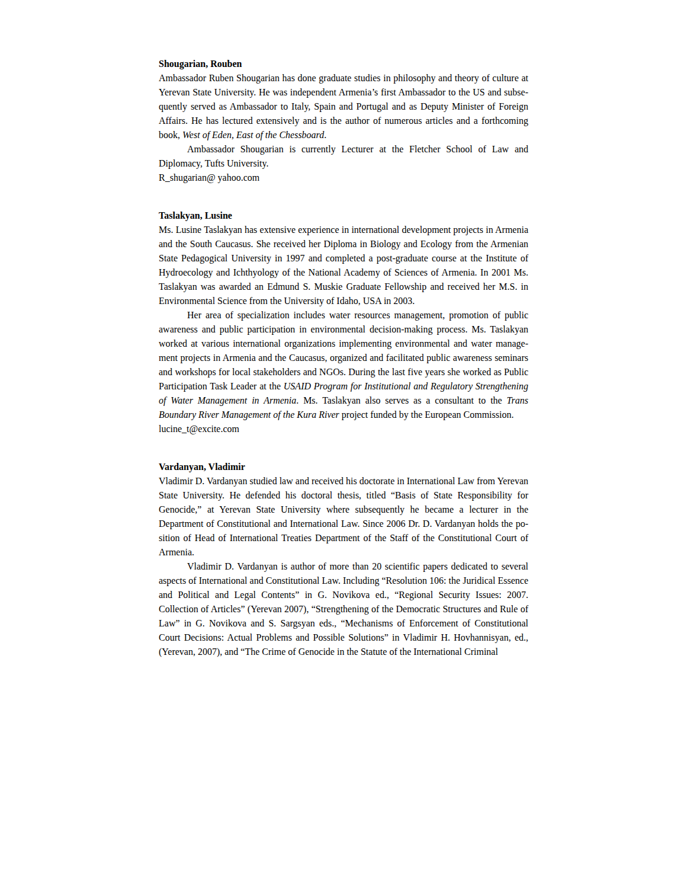Shougarian, Rouben
Ambassador Ruben Shougarian has done graduate studies in philosophy and theory of culture at Yerevan State University. He was independent Armenia’s first Ambassador to the US and subsequently served as Ambassador to Italy, Spain and Portugal and as Deputy Minister of Foreign Affairs. He has lectured extensively and is the author of numerous articles and a forthcoming book, West of Eden, East of the Chessboard.
Ambassador Shougarian is currently Lecturer at the Fletcher School of Law and Diplomacy, Tufts University.
R_shugarian@ yahoo.com
Taslakyan, Lusine
Ms. Lusine Taslakyan has extensive experience in international development projects in Armenia and the South Caucasus. She received her Diploma in Biology and Ecology from the Armenian State Pedagogical University in 1997 and completed a post-graduate course at the Institute of Hydroecology and Ichthyology of the National Academy of Sciences of Armenia. In 2001 Ms. Taslakyan was awarded an Edmund S. Muskie Graduate Fellowship and received her M.S. in Environmental Science from the University of Idaho, USA in 2003.
Her area of specialization includes water resources management, promotion of public awareness and public participation in environmental decision-making process. Ms. Taslakyan worked at various international organizations implementing environmental and water management projects in Armenia and the Caucasus, organized and facilitated public awareness seminars and workshops for local stakeholders and NGOs. During the last five years she worked as Public Participation Task Leader at the USAID Program for Institutional and Regulatory Strengthening of Water Management in Armenia. Ms. Taslakyan also serves as a consultant to the Trans Boundary River Management of the Kura River project funded by the European Commission.
lucine_t@excite.com
Vardanyan, Vladimir
Vladimir D. Vardanyan studied law and received his doctorate in International Law from Yerevan State University. He defended his doctoral thesis, titled “Basis of State Responsibility for Genocide,” at Yerevan State University where subsequently he became a lecturer in the Department of Constitutional and International Law. Since 2006 Dr. D. Vardanyan holds the position of Head of International Treaties Department of the Staff of the Constitutional Court of Armenia.
Vladimir D. Vardanyan is author of more than 20 scientific papers dedicated to several aspects of International and Constitutional Law. Including “Resolution 106: the Juridical Essence and Political and Legal Contents” in G. Novikova ed., “Regional Security Issues: 2007. Collection of Articles” (Yerevan 2007), “Strengthening of the Democratic Structures and Rule of Law” in G. Novikova and S. Sargsyan eds., “Mechanisms of Enforcement of Constitutional Court Decisions: Actual Problems and Possible Solutions” in Vladimir H. Hovhannisyan, ed., (Yerevan, 2007), and “The Crime of Genocide in the Statute of the International Criminal